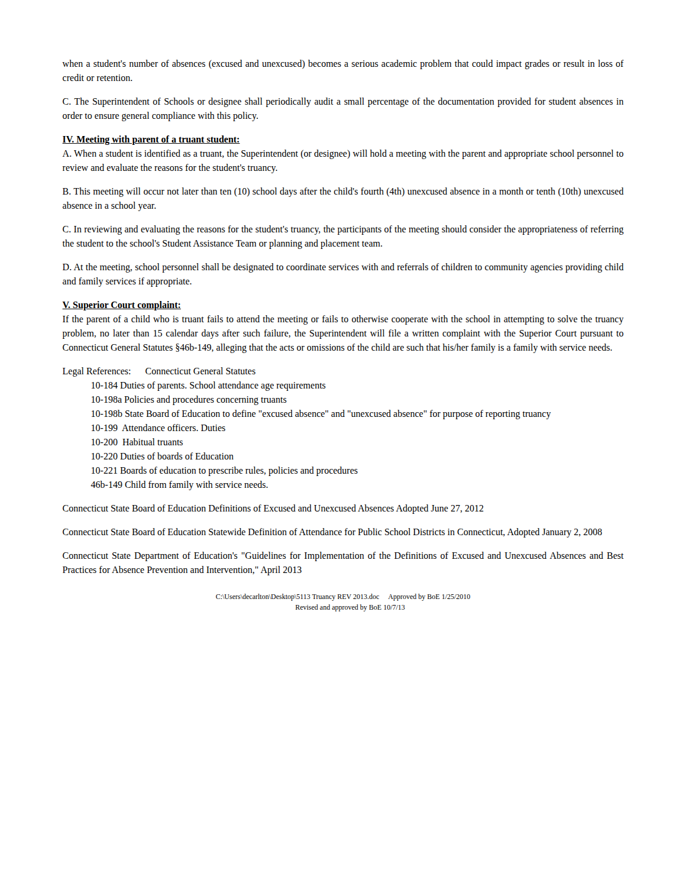when a student's number of absences (excused and unexcused) becomes a serious academic problem that could impact grades or result in loss of credit or retention.
C. The Superintendent of Schools or designee shall periodically audit a small percentage of the documentation provided for student absences in order to ensure general compliance with this policy.
IV. Meeting with parent of a truant student:
A. When a student is identified as a truant, the Superintendent (or designee) will hold a meeting with the parent and appropriate school personnel to review and evaluate the reasons for the student's truancy.
B. This meeting will occur not later than ten (10) school days after the child's fourth (4th) unexcused absence in a month or tenth (10th) unexcused absence in a school year.
C. In reviewing and evaluating the reasons for the student's truancy, the participants of the meeting should consider the appropriateness of referring the student to the school's Student Assistance Team or planning and placement team.
D. At the meeting, school personnel shall be designated to coordinate services with and referrals of children to community agencies providing child and family services if appropriate.
V. Superior Court complaint:
If the parent of a child who is truant fails to attend the meeting or fails to otherwise cooperate with the school in attempting to solve the truancy problem, no later than 15 calendar days after such failure, the Superintendent will file a written complaint with the Superior Court pursuant to Connecticut General Statutes §46b-149, alleging that the acts or omissions of the child are such that his/her family is a family with service needs.
Legal References: Connecticut General Statutes
10-184 Duties of parents. School attendance age requirements
10-198a Policies and procedures concerning truants
10-198b State Board of Education to define "excused absence" and "unexcused absence" for purpose of reporting truancy
10-199 Attendance officers. Duties
10-200 Habitual truants
10-220 Duties of boards of Education
10-221 Boards of education to prescribe rules, policies and procedures
46b-149 Child from family with service needs.
Connecticut State Board of Education Definitions of Excused and Unexcused Absences Adopted June 27, 2012
Connecticut State Board of Education Statewide Definition of Attendance for Public School Districts in Connecticut, Adopted January 2, 2008
Connecticut State Department of Education's "Guidelines for Implementation of the Definitions of Excused and Unexcused Absences and Best Practices for Absence Prevention and Intervention," April 2013
C:\Users\decarlton\Desktop\5113 Truancy REV 2013.doc Approved by BoE 1/25/2010
Revised and approved by BoE 10/7/13